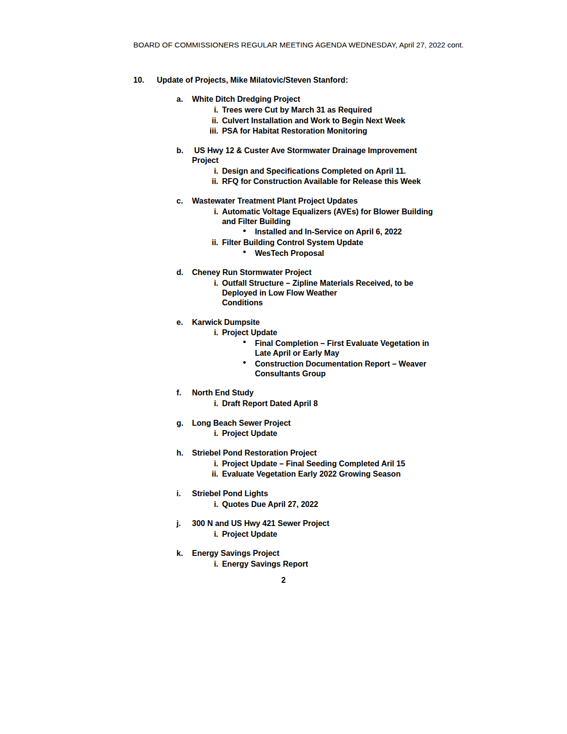BOARD OF COMMISSIONERS REGULAR MEETING AGENDA WEDNESDAY, April 27, 2022 cont.
10. Update of Projects, Mike Milatovic/Steven Stanford:
a. White Ditch Dredging Project
i. Trees were Cut by March 31 as Required
ii. Culvert Installation and Work to Begin Next Week
iii. PSA for Habitat Restoration Monitoring
b. US Hwy 12 & Custer Ave Stormwater Drainage Improvement Project
i. Design and Specifications Completed on April 11.
ii. RFQ for Construction Available for Release this Week
c. Wastewater Treatment Plant Project Updates
i. Automatic Voltage Equalizers (AVEs) for Blower Building and Filter Building
Installed and In-Service on April 6, 2022
ii. Filter Building Control System Update
WesTech Proposal
d. Cheney Run Stormwater Project
i. Outfall Structure – Zipline Materials Received, to be Deployed in Low Flow Weather Conditions
e. Karwick Dumpsite
i. Project Update
Final Completion – First Evaluate Vegetation in Late April or Early May
Construction Documentation Report – Weaver Consultants Group
f. North End Study
i. Draft Report Dated April 8
g. Long Beach Sewer Project
i. Project Update
h. Striebel Pond Restoration Project
i. Project Update – Final Seeding Completed Aril 15
ii. Evaluate Vegetation Early 2022 Growing Season
i. Striebel Pond Lights
i. Quotes Due April 27, 2022
j. 300 N and US Hwy 421 Sewer Project
i. Project Update
k. Energy Savings Project
i. Energy Savings Report
2